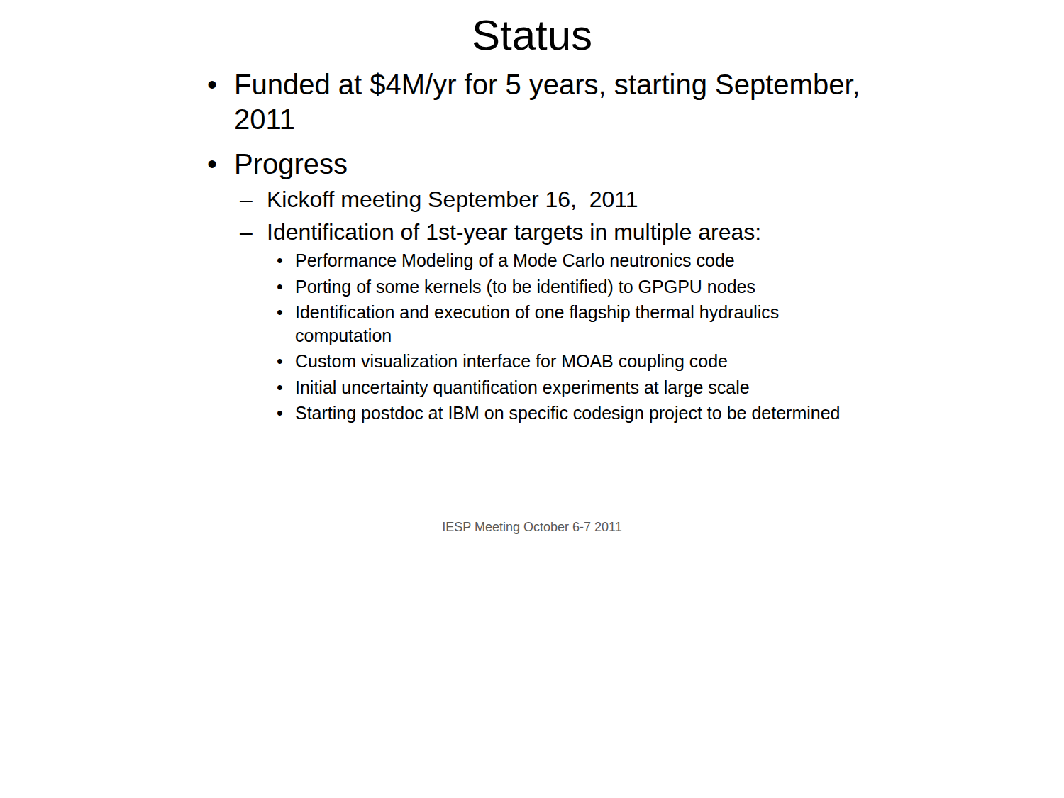Status
Funded at $4M/yr for 5 years, starting September, 2011
Progress
Kickoff meeting September 16, 2011
Identification of 1st-year targets in multiple areas:
Performance Modeling of a Mode Carlo neutronics code
Porting of some kernels (to be identified) to GPGPU nodes
Identification and execution of one flagship thermal hydraulics computation
Custom visualization interface for MOAB coupling code
Initial uncertainty quantification experiments at large scale
Starting postdoc at IBM on specific codesign project to be determined
IESP Meeting October 6-7 2011